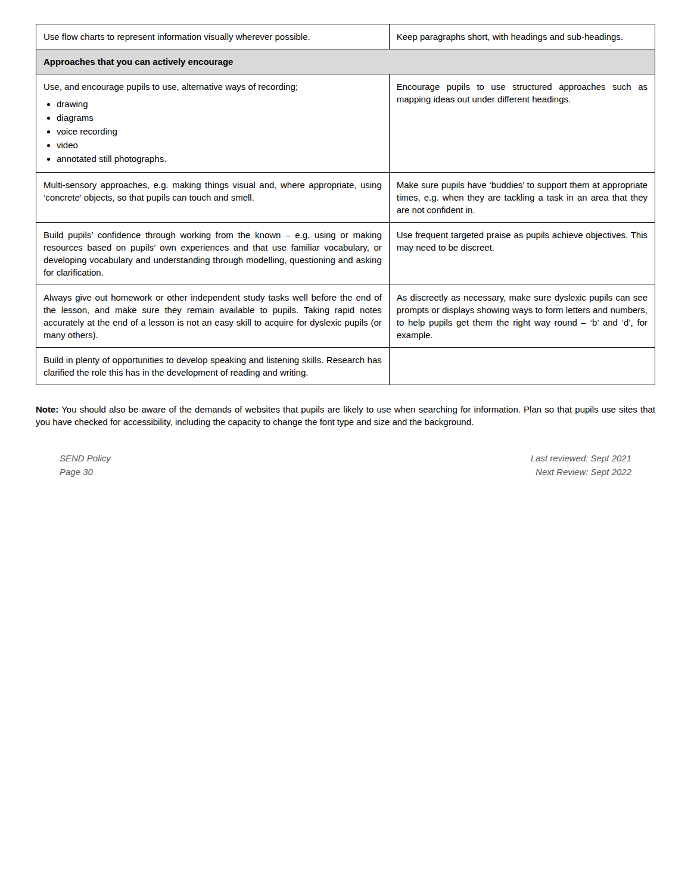| Use flow charts to represent information visually wherever possible. | Keep paragraphs short, with headings and sub-headings. |
| Approaches that you can actively encourage |
| Use, and encourage pupils to use, alternative ways of recording; drawing diagrams voice recording video annotated still photographs. | Encourage pupils to use structured approaches such as mapping ideas out under different headings. |
| Multi-sensory approaches, e.g. making things visual and, where appropriate, using ‘concrete’ objects, so that pupils can touch and smell. | Make sure pupils have ‘buddies’ to support them at appropriate times, e.g. when they are tackling a task in an area that they are not confident in. |
| Build pupils’ confidence through working from the known – e.g. using or making resources based on pupils’ own experiences and that use familiar vocabulary, or developing vocabulary and understanding through modelling, questioning and asking for clarification. | Use frequent targeted praise as pupils achieve objectives. This may need to be discreet. |
| Always give out homework or other independent study tasks well before the end of the lesson, and make sure they remain available to pupils. Taking rapid notes accurately at the end of a lesson is not an easy skill to acquire for dyslexic pupils (or many others). | As discreetly as necessary, make sure dyslexic pupils can see prompts or displays showing ways to form letters and numbers, to help pupils get them the right way round – ‘b’ and ‘d’, for example. |
| Build in plenty of opportunities to develop speaking and listening skills. Research has clarified the role this has in the development of reading and writing. | |
Note: You should also be aware of the demands of websites that pupils are likely to use when searching for information. Plan so that pupils use sites that you have checked for accessibility, including the capacity to change the font type and size and the background.
SEND Policy
Page 30
Last reviewed: Sept 2021
Next Review: Sept 2022